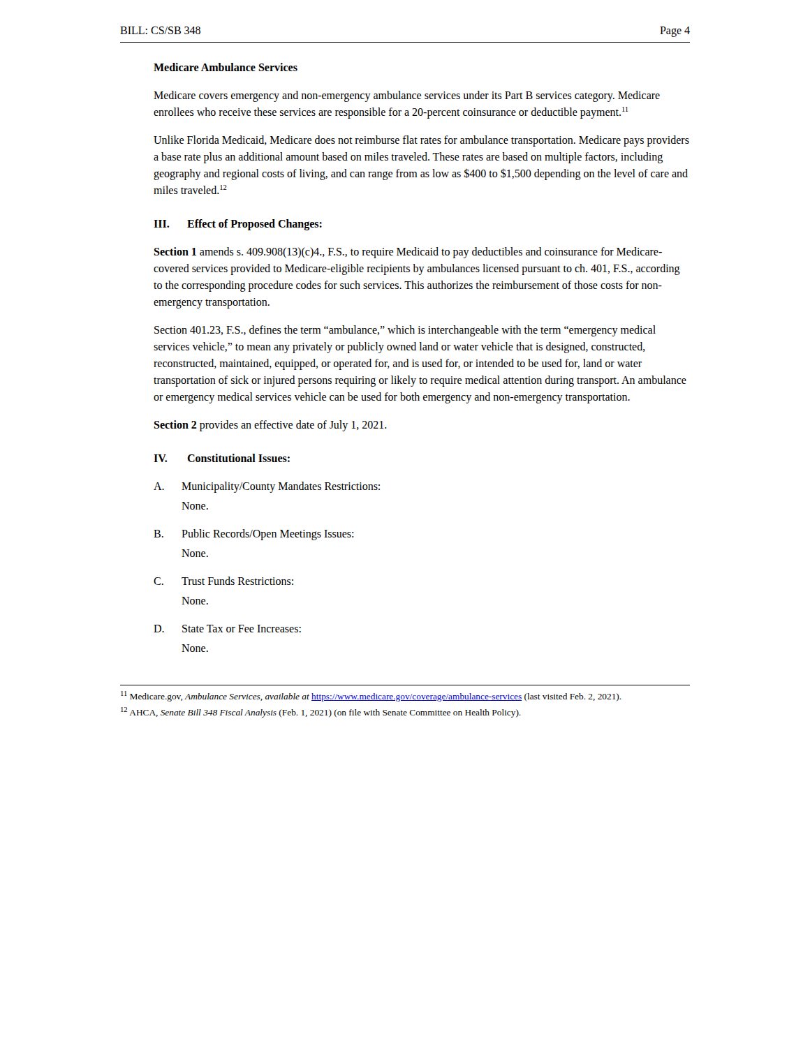BILL: CS/SB 348
Page 4
Medicare Ambulance Services
Medicare covers emergency and non-emergency ambulance services under its Part B services category. Medicare enrollees who receive these services are responsible for a 20-percent coinsurance or deductible payment.11
Unlike Florida Medicaid, Medicare does not reimburse flat rates for ambulance transportation. Medicare pays providers a base rate plus an additional amount based on miles traveled. These rates are based on multiple factors, including geography and regional costs of living, and can range from as low as $400 to $1,500 depending on the level of care and miles traveled.12
III.
Effect of Proposed Changes:
Section 1 amends s. 409.908(13)(c)4., F.S., to require Medicaid to pay deductibles and coinsurance for Medicare-covered services provided to Medicare-eligible recipients by ambulances licensed pursuant to ch. 401, F.S., according to the corresponding procedure codes for such services. This authorizes the reimbursement of those costs for non-emergency transportation.
Section 401.23, F.S., defines the term “ambulance,” which is interchangeable with the term “emergency medical services vehicle,” to mean any privately or publicly owned land or water vehicle that is designed, constructed, reconstructed, maintained, equipped, or operated for, and is used for, or intended to be used for, land or water transportation of sick or injured persons requiring or likely to require medical attention during transport. An ambulance or emergency medical services vehicle can be used for both emergency and non-emergency transportation.
Section 2 provides an effective date of July 1, 2021.
IV.
Constitutional Issues:
A. Municipality/County Mandates Restrictions:
None.
B. Public Records/Open Meetings Issues:
None.
C. Trust Funds Restrictions:
None.
D. State Tax or Fee Increases:
None.
11 Medicare.gov, Ambulance Services, available at https://www.medicare.gov/coverage/ambulance-services (last visited Feb. 2, 2021).
12 AHCA, Senate Bill 348 Fiscal Analysis (Feb. 1, 2021) (on file with Senate Committee on Health Policy).